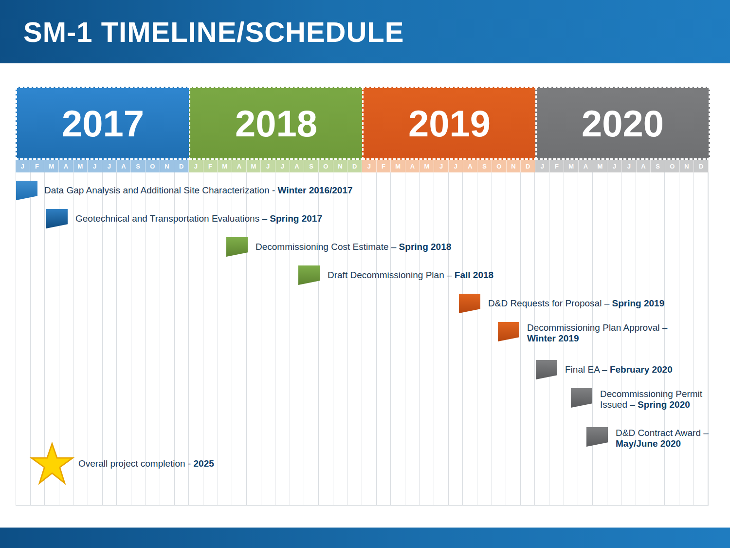SM-1 Timeline/Schedule
2017
2018
2019
2020
J
F
M
A
M
J
J
A
S
O
N
D
J
F
M
A
M
J
J
A
S
O
N
D
J
F
M
A
M
J
J
A
S
O
N
D
J
F
M
A
M
J
J
A
S
O
N
D
Data Gap Analysis and Additional Site Characterization - Winter 2016/2017
Geotechnical and Transportation Evaluations – Spring 2017
Decommissioning Cost Estimate – Spring 2018
Draft Decommissioning Plan – Fall 2018
D&D Requests for Proposal – Spring 2019
Decommissioning Plan Approval –
Winter 2019
Final EA – February 2020
Decommissioning Permit
Issued – Spring 2020
D&D Contract Award –
May/June 2020
Overall project completion - 2025